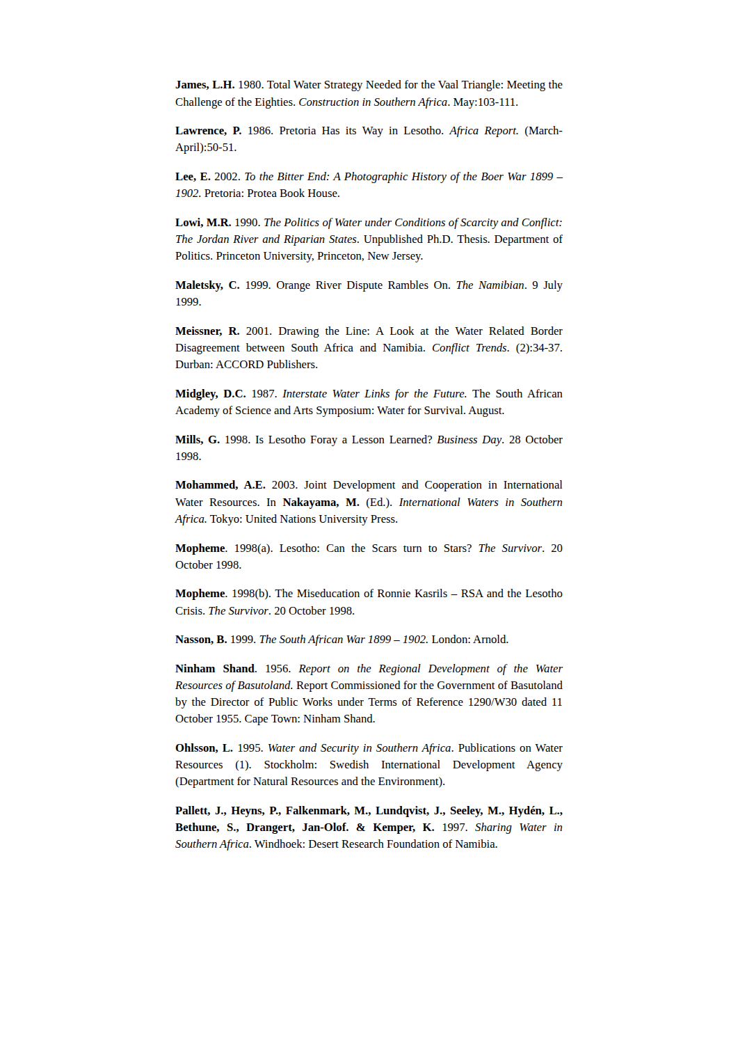James, L.H. 1980. Total Water Strategy Needed for the Vaal Triangle: Meeting the Challenge of the Eighties. Construction in Southern Africa. May:103-111.
Lawrence, P. 1986. Pretoria Has its Way in Lesotho. Africa Report. (March-April):50-51.
Lee, E. 2002. To the Bitter End: A Photographic History of the Boer War 1899 – 1902. Pretoria: Protea Book House.
Lowi, M.R. 1990. The Politics of Water under Conditions of Scarcity and Conflict: The Jordan River and Riparian States. Unpublished Ph.D. Thesis. Department of Politics. Princeton University, Princeton, New Jersey.
Maletsky, C. 1999. Orange River Dispute Rambles On. The Namibian. 9 July 1999.
Meissner, R. 2001. Drawing the Line: A Look at the Water Related Border Disagreement between South Africa and Namibia. Conflict Trends. (2):34-37. Durban: ACCORD Publishers.
Midgley, D.C. 1987. Interstate Water Links for the Future. The South African Academy of Science and Arts Symposium: Water for Survival. August.
Mills, G. 1998. Is Lesotho Foray a Lesson Learned? Business Day. 28 October 1998.
Mohammed, A.E. 2003. Joint Development and Cooperation in International Water Resources. In Nakayama, M. (Ed.). International Waters in Southern Africa. Tokyo: United Nations University Press.
Mopheme. 1998(a). Lesotho: Can the Scars turn to Stars? The Survivor. 20 October 1998.
Mopheme. 1998(b). The Miseducation of Ronnie Kasrils – RSA and the Lesotho Crisis. The Survivor. 20 October 1998.
Nasson, B. 1999. The South African War 1899 – 1902. London: Arnold.
Ninham Shand. 1956. Report on the Regional Development of the Water Resources of Basutoland. Report Commissioned for the Government of Basutoland by the Director of Public Works under Terms of Reference 1290/W30 dated 11 October 1955. Cape Town: Ninham Shand.
Ohlsson, L. 1995. Water and Security in Southern Africa. Publications on Water Resources (1). Stockholm: Swedish International Development Agency (Department for Natural Resources and the Environment).
Pallett, J., Heyns, P., Falkenmark, M., Lundqvist, J., Seeley, M., Hydén, L., Bethune, S., Drangert, Jan-Olof. & Kemper, K. 1997. Sharing Water in Southern Africa. Windhoek: Desert Research Foundation of Namibia.